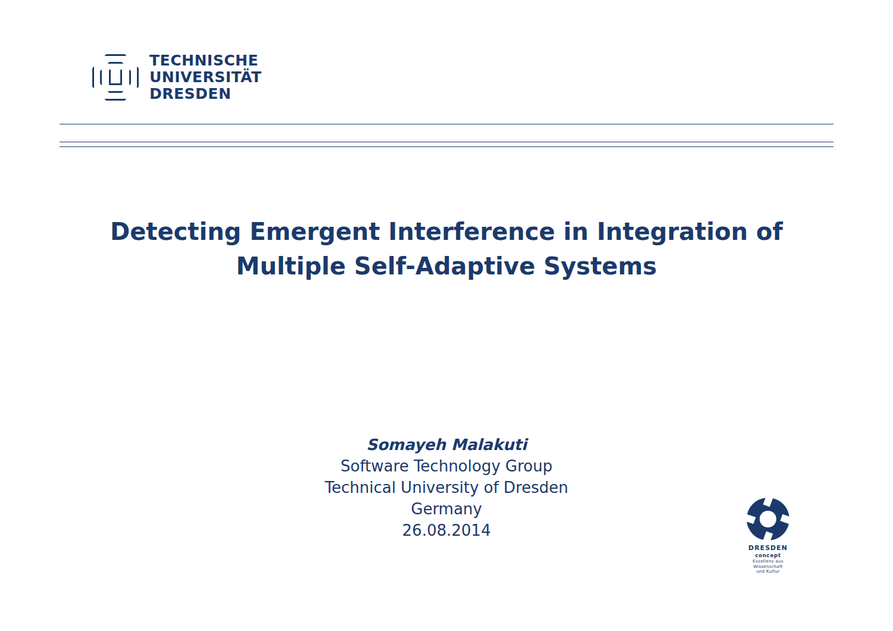TECHNISCHE
UNIVERSITÄT
DRESDEN
Detecting Emergent Interference in Integration of Multiple Self-Adaptive Systems
Somayeh Malakuti
Software Technology Group
Technical University of Dresden
Germany
26.08.2014
DRESDEN
concept
Exzellenz aus
Wissenschaft
und Kultur